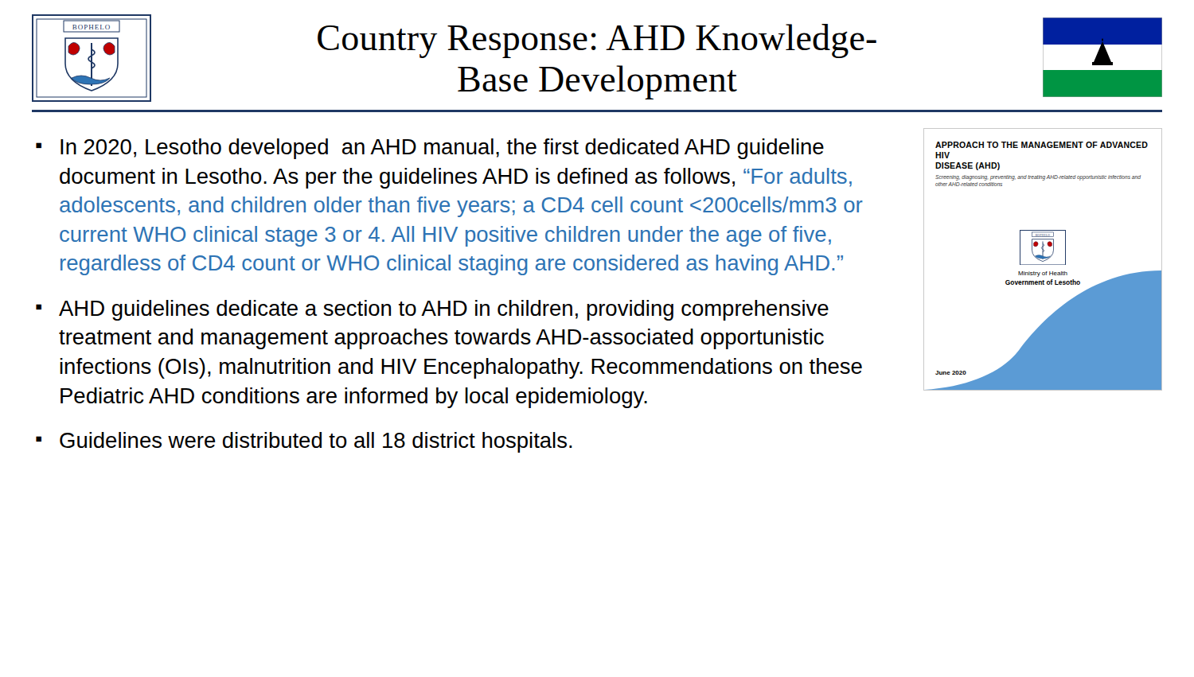BOPHELO
Country Response: AHD Knowledge-
Base Development
In 2020, Lesotho developed an AHD manual, the first dedicated AHD guideline document in Lesotho. As per the guidelines AHD is defined as follows, “For adults, adolescents, and children older than five years; a CD4 cell count <200cells/mm3 or current WHO clinical stage 3 or 4. All HIV positive children under the age of five, regardless of CD4 count or WHO clinical staging are considered as having AHD.”
AHD guidelines dedicate a section to AHD in children, providing comprehensive treatment and management approaches towards AHD-associated opportunistic infections (OIs), malnutrition and HIV Encephalopathy. Recommendations on these Pediatric AHD conditions are informed by local epidemiology.
Guidelines were distributed to all 18 district hospitals.
APPROACH TO THE MANAGEMENT OF ADVANCED HIV
DISEASE (AHD)
Screening, diagnosing, preventing, and treating AHD-related opportunistic infections and other AHD-related conditions
BOPHELO
Ministry of Health
Government of Lesotho
June 2020